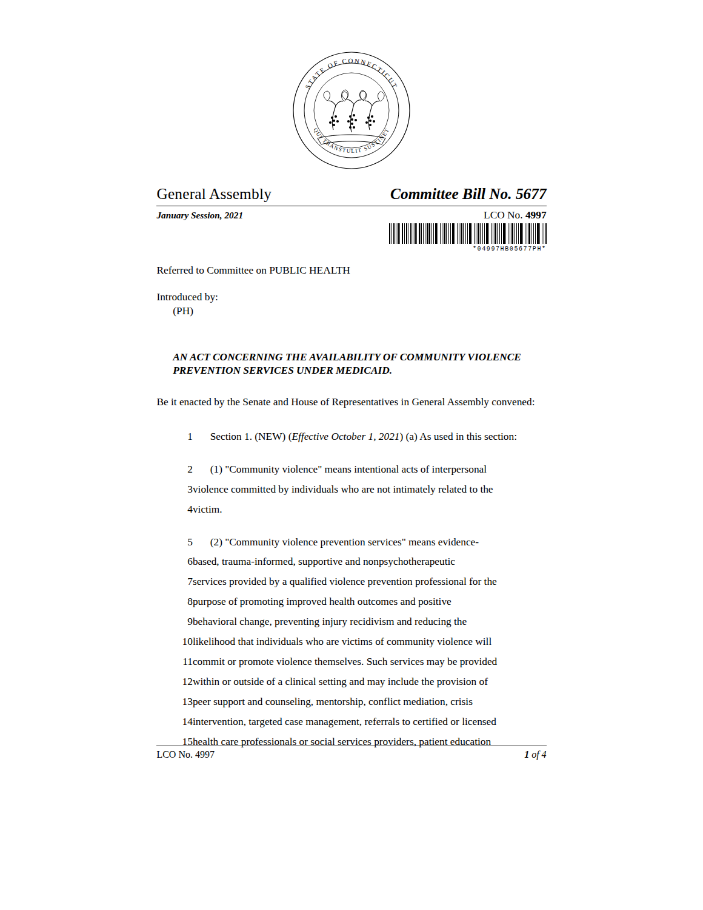STATE OF CONNECTICUT QUI TRANSTULIT SUSTINET
General Assembly
Committee Bill No. 5677
January Session, 2021
LCO No. 4997
*04997HB05677PH*
Referred to Committee on PUBLIC HEALTH
Introduced by:
(PH)
AN ACT CONCERNING THE AVAILABILITY OF COMMUNITY VIOLENCE PREVENTION SERVICES UNDER MEDICAID.
Be it enacted by the Senate and House of Representatives in General Assembly convened:
| 1 | Section 1. (NEW) ( Effective October 1, 2021 ) (a) As used in this section: |
| 2 | (1) "Community violence" means intentional acts of interpersonal |
| 3 | violence committed by individuals who are not intimately related to the |
| 4 | victim. |
| 5 | (2) "Community violence prevention services" means evidence- |
| 6 | based, trauma-informed, supportive and nonpsychotherapeutic |
| 7 | services provided by a qualified violence prevention professional for the |
| 8 | purpose of promoting improved health outcomes and positive |
| 9 | behavioral change, preventing injury recidivism and reducing the |
| 10 | likelihood that individuals who are victims of community violence will |
| 11 | commit or promote violence themselves. Such services may be provided |
| 12 | within or outside of a clinical setting and may include the provision of |
| 13 | peer support and counseling, mentorship, conflict mediation, crisis |
| 14 | intervention, targeted case management, referrals to certified or licensed |
| 15 | health care professionals or social services providers, patient education |
LCO No. 4997
1 of 4